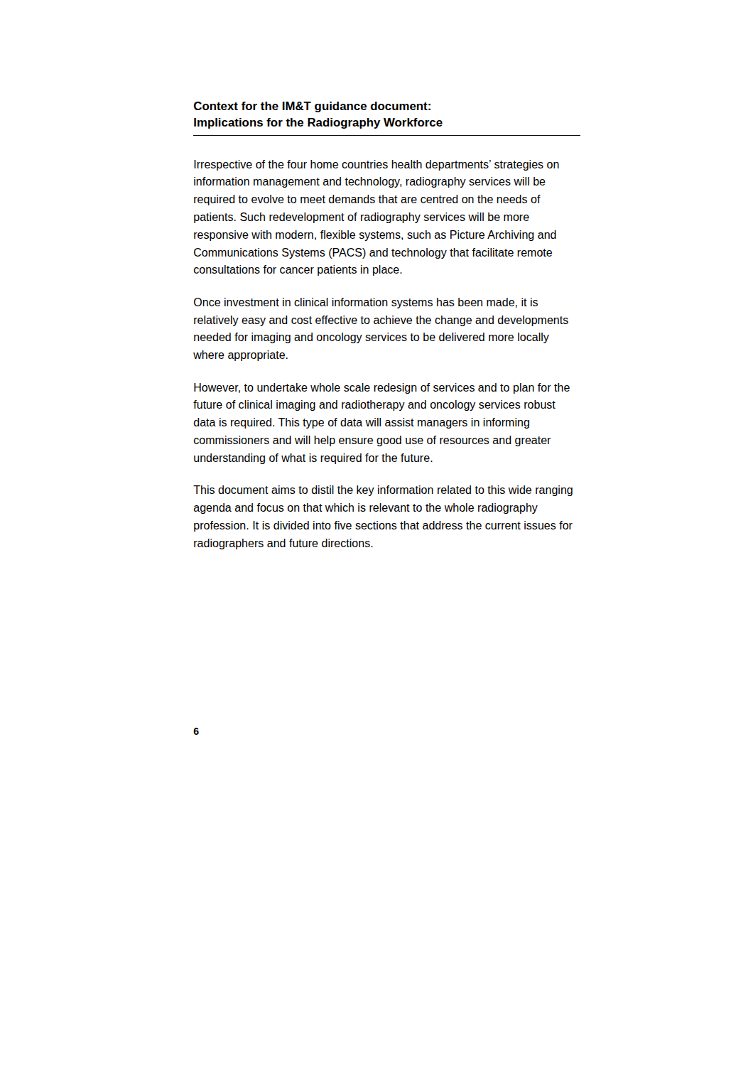Context for the IM&T guidance document:
Implications for the Radiography Workforce
Irrespective of the four home countries health departments’ strategies on information management and technology, radiography services will be required to evolve to meet demands that are centred on the needs of patients. Such redevelopment of radiography services will be more responsive with modern, flexible systems, such as Picture Archiving and Communications Systems (PACS) and technology that facilitate remote consultations for cancer patients in place.
Once investment in clinical information systems has been made, it is relatively easy and cost effective to achieve the change and developments needed for imaging and oncology services to be delivered more locally where appropriate.
However, to undertake whole scale redesign of services and to plan for the future of clinical imaging and radiotherapy and oncology services robust data is required. This type of data will assist managers in informing commissioners and will help ensure good use of resources and greater understanding of what is required for the future.
This document aims to distil the key information related to this wide ranging agenda and focus on that which is relevant to the whole radiography profession. It is divided into five sections that address the current issues for radiographers and future directions.
6